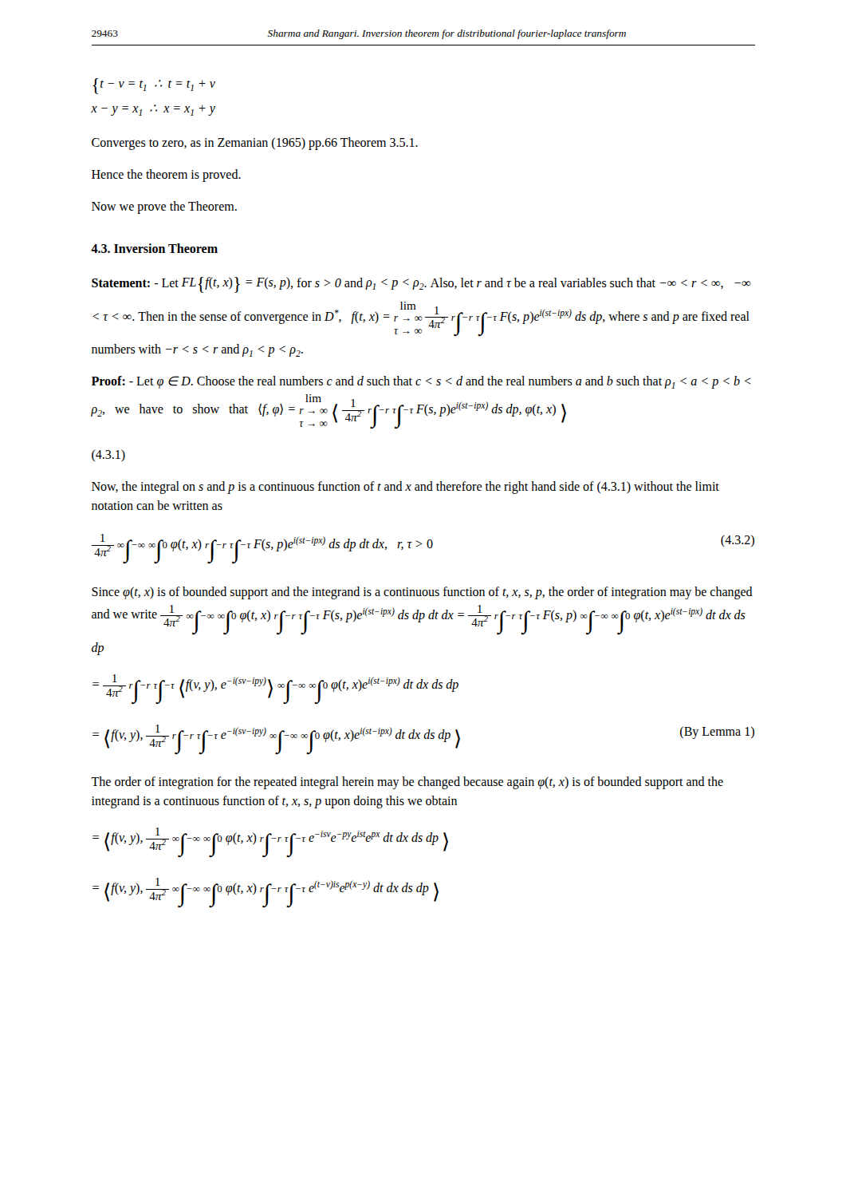29463 Sharma and Rangari. Inversion theorem for distributional fourier-laplace transform
{t − v = t1 ∴ t = t1 + v
x − y = x1 ∴ x = x1 + y
Converges to zero, as in Zemanian (1965) pp.66 Theorem 3.5.1.
Hence the theorem is proved.
Now we prove the Theorem.
4.3. Inversion Theorem
Statement: - Let FL{f(t, x)} = F(s, p), for s > 0 and ρ1 < p < ρ2. Also, let r and τ be a real variables such that −∞ < r < ∞, −∞ < τ < ∞. Then in the sense of convergence in D*, f(t, x) = lim r → ∞τ → ∞ 14π2 r∫−r τ∫−τ F(s, p) ei(st−ipx) ds dp, where s and p are fixed real numbers with −r < s < r and ρ1 < p < ρ2.
Proof: - Let φ ∈ D. Choose the real numbers c and d such that c < s < d and the real numbers a and b such that ρ1 < a < p < b < ρ2, we have to show that ⟨f, φ⟩ = lim r → ∞τ → ∞ ⟨ 14π2 r∫−r τ∫−τ F(s, p) ei(st−ipx) ds dp, φ(t, x) ⟩
(4.3.1)
Now, the integral on s and p is a continuous function of t and x and therefore the right hand side of (4.3.1) without the limit notation can be written as
(4.3.2) 14π2 ∞∫−∞ ∞∫0 φ(t, x) r∫−r τ∫−τ F(s, p) ei(st−ipx) ds dp dt dx, r, τ > 0
Since φ(t, x) is of bounded support and the integrand is a continuous function of t, x, s, p, the order of integration may be changed and we write 14π2 ∞∫−∞ ∞∫0 φ(t, x) r∫−r τ∫−τ F(s, p) ei(st−ipx) ds dp dt dx = 14π2 r∫−r τ∫−τ F(s, p) ∞∫−∞ ∞∫0 φ(t, x) ei(st−ipx) dt dx ds dp
= 14π2 r∫−r τ∫−τ ⟨f(v, y), e−i(sv−ipy)⟩ ∞∫−∞ ∞∫0 φ(t, x) ei(st−ipx) dt dx ds dp
(By Lemma 1) = ⟨f(v, y), 14π2 r∫−r τ∫−τ e−i(sv−ipy) ∞∫−∞ ∞∫0 φ(t, x) ei(st−ipx) dt dx ds dp ⟩
The order of integration for the repeated integral herein may be changed because again φ(t, x) is of bounded support and the integrand is a continuous function of t, x, s, p upon doing this we obtain
= ⟨f(v, y), 14π2 ∞∫−∞ ∞∫0 φ(t, x) r∫−r τ∫−τ e−isve−pyeistepx dt dx ds dp ⟩
= ⟨f(v, y), 14π2 ∞∫−∞ ∞∫0 φ(t, x) r∫−r τ∫−τ e(t−v)isep(x−y) dt dx ds dp ⟩